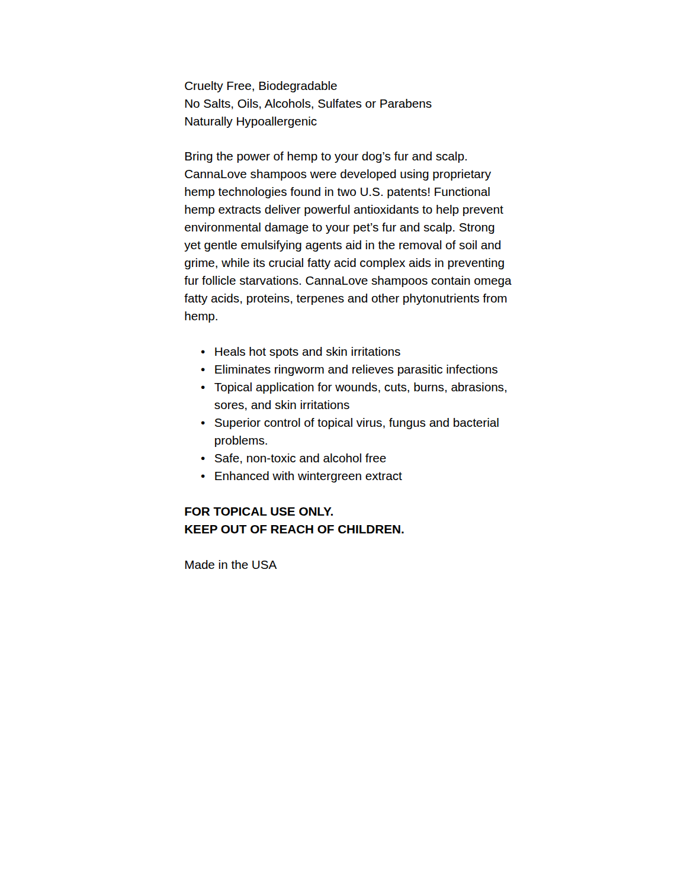Cruelty Free, Biodegradable
No Salts, Oils, Alcohols, Sulfates or Parabens
Naturally Hypoallergenic
Bring the power of hemp to your dog’s fur and scalp. CannaLove shampoos were developed using proprietary hemp technologies found in two U.S. patents! Functional hemp extracts deliver powerful antioxidants to help prevent environmental damage to your pet’s fur and scalp. Strong yet gentle emulsifying agents aid in the removal of soil and grime, while its crucial fatty acid complex aids in preventing fur follicle starvations. CannaLove shampoos contain omega fatty acids, proteins, terpenes and other phytonutrients from hemp.
Heals hot spots and skin irritations
Eliminates ringworm and relieves parasitic infections
Topical application for wounds, cuts, burns, abrasions, sores, and skin irritations
Superior control of topical virus, fungus and bacterial problems.
Safe, non-toxic and alcohol free
Enhanced with wintergreen extract
FOR TOPICAL USE ONLY.
KEEP OUT OF REACH OF CHILDREN.
Made in the USA